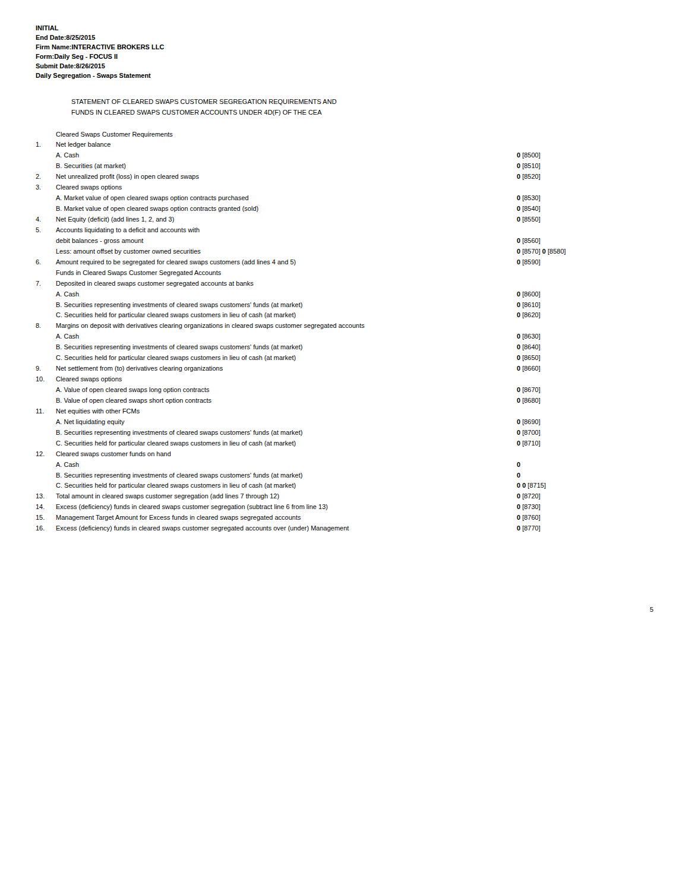INITIAL
End Date:8/25/2015
Firm Name:INTERACTIVE BROKERS LLC
Form:Daily Seg - FOCUS II
Submit Date:8/26/2015
Daily Segregation - Swaps Statement
STATEMENT OF CLEARED SWAPS CUSTOMER SEGREGATION REQUIREMENTS AND
FUNDS IN CLEARED SWAPS CUSTOMER ACCOUNTS UNDER 4D(F) OF THE CEA
| | Cleared Swaps Customer Requirements | |
| 1. | Net ledger balance | |
| | A. Cash | 0 [8500] |
| | B. Securities (at market) | 0 [8510] |
| 2. | Net unrealized profit (loss) in open cleared swaps | 0 [8520] |
| 3. | Cleared swaps options | |
| | A. Market value of open cleared swaps option contracts purchased | 0 [8530] |
| | B. Market value of open cleared swaps option contracts granted (sold) | 0 [8540] |
| 4. | Net Equity (deficit) (add lines 1, 2, and 3) | 0 [8550] |
| 5. | Accounts liquidating to a deficit and accounts with | |
| | debit balances - gross amount | 0 [8560] |
| | Less: amount offset by customer owned securities | 0 [8570] 0 [8580] |
| 6. | Amount required to be segregated for cleared swaps customers (add lines 4 and 5) | 0 [8590] |
| | Funds in Cleared Swaps Customer Segregated Accounts | |
| 7. | Deposited in cleared swaps customer segregated accounts at banks | |
| | A. Cash | 0 [8600] |
| | B. Securities representing investments of cleared swaps customers' funds (at market) | 0 [8610] |
| | C. Securities held for particular cleared swaps customers in lieu of cash (at market) | 0 [8620] |
| 8. | Margins on deposit with derivatives clearing organizations in cleared swaps customer segregated accounts | |
| | A. Cash | 0 [8630] |
| | B. Securities representing investments of cleared swaps customers' funds (at market) | 0 [8640] |
| | C. Securities held for particular cleared swaps customers in lieu of cash (at market) | 0 [8650] |
| 9. | Net settlement from (to) derivatives clearing organizations | 0 [8660] |
| 10. | Cleared swaps options | |
| | A. Value of open cleared swaps long option contracts | 0 [8670] |
| | B. Value of open cleared swaps short option contracts | 0 [8680] |
| 11. | Net equities with other FCMs | |
| | A. Net liquidating equity | 0 [8690] |
| | B. Securities representing investments of cleared swaps customers' funds (at market) | 0 [8700] |
| | C. Securities held for particular cleared swaps customers in lieu of cash (at market) | 0 [8710] |
| 12. | Cleared swaps customer funds on hand | |
| | A. Cash | 0 |
| | B. Securities representing investments of cleared swaps customers' funds (at market) | 0 |
| | C. Securities held for particular cleared swaps customers in lieu of cash (at market) | 0 0 [8715] |
| 13. | Total amount in cleared swaps customer segregation (add lines 7 through 12) | 0 [8720] |
| 14. | Excess (deficiency) funds in cleared swaps customer segregation (subtract line 6 from line 13) | 0 [8730] |
| 15. | Management Target Amount for Excess funds in cleared swaps segregated accounts | 0 [8760] |
| 16. | Excess (deficiency) funds in cleared swaps customer segregated accounts over (under) Management | 0 [8770] |
5